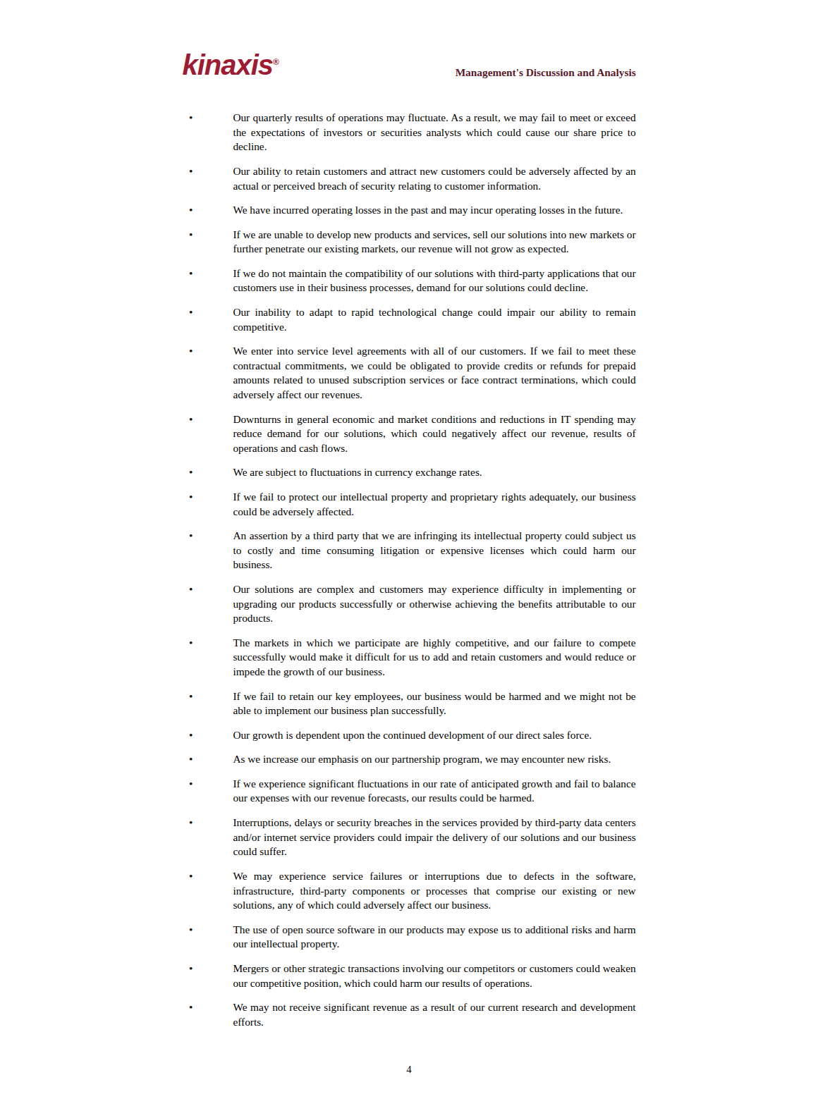kinaxis®
Management's Discussion and Analysis
• Our quarterly results of operations may fluctuate. As a result, we may fail to meet or exceed the expectations of investors or securities analysts which could cause our share price to decline.
• Our ability to retain customers and attract new customers could be adversely affected by an actual or perceived breach of security relating to customer information.
• We have incurred operating losses in the past and may incur operating losses in the future.
• If we are unable to develop new products and services, sell our solutions into new markets or further penetrate our existing markets, our revenue will not grow as expected.
• If we do not maintain the compatibility of our solutions with third-party applications that our customers use in their business processes, demand for our solutions could decline.
• Our inability to adapt to rapid technological change could impair our ability to remain competitive.
• We enter into service level agreements with all of our customers. If we fail to meet these contractual commitments, we could be obligated to provide credits or refunds for prepaid amounts related to unused subscription services or face contract terminations, which could adversely affect our revenues.
• Downturns in general economic and market conditions and reductions in IT spending may reduce demand for our solutions, which could negatively affect our revenue, results of operations and cash flows.
• We are subject to fluctuations in currency exchange rates.
• If we fail to protect our intellectual property and proprietary rights adequately, our business could be adversely affected.
• An assertion by a third party that we are infringing its intellectual property could subject us to costly and time consuming litigation or expensive licenses which could harm our business.
• Our solutions are complex and customers may experience difficulty in implementing or upgrading our products successfully or otherwise achieving the benefits attributable to our products.
• The markets in which we participate are highly competitive, and our failure to compete successfully would make it difficult for us to add and retain customers and would reduce or impede the growth of our business.
• If we fail to retain our key employees, our business would be harmed and we might not be able to implement our business plan successfully.
• Our growth is dependent upon the continued development of our direct sales force.
• As we increase our emphasis on our partnership program, we may encounter new risks.
• If we experience significant fluctuations in our rate of anticipated growth and fail to balance our expenses with our revenue forecasts, our results could be harmed.
• Interruptions, delays or security breaches in the services provided by third-party data centers and/or internet service providers could impair the delivery of our solutions and our business could suffer.
• We may experience service failures or interruptions due to defects in the software, infrastructure, third-party components or processes that comprise our existing or new solutions, any of which could adversely affect our business.
• The use of open source software in our products may expose us to additional risks and harm our intellectual property.
• Mergers or other strategic transactions involving our competitors or customers could weaken our competitive position, which could harm our results of operations.
• We may not receive significant revenue as a result of our current research and development efforts.
4